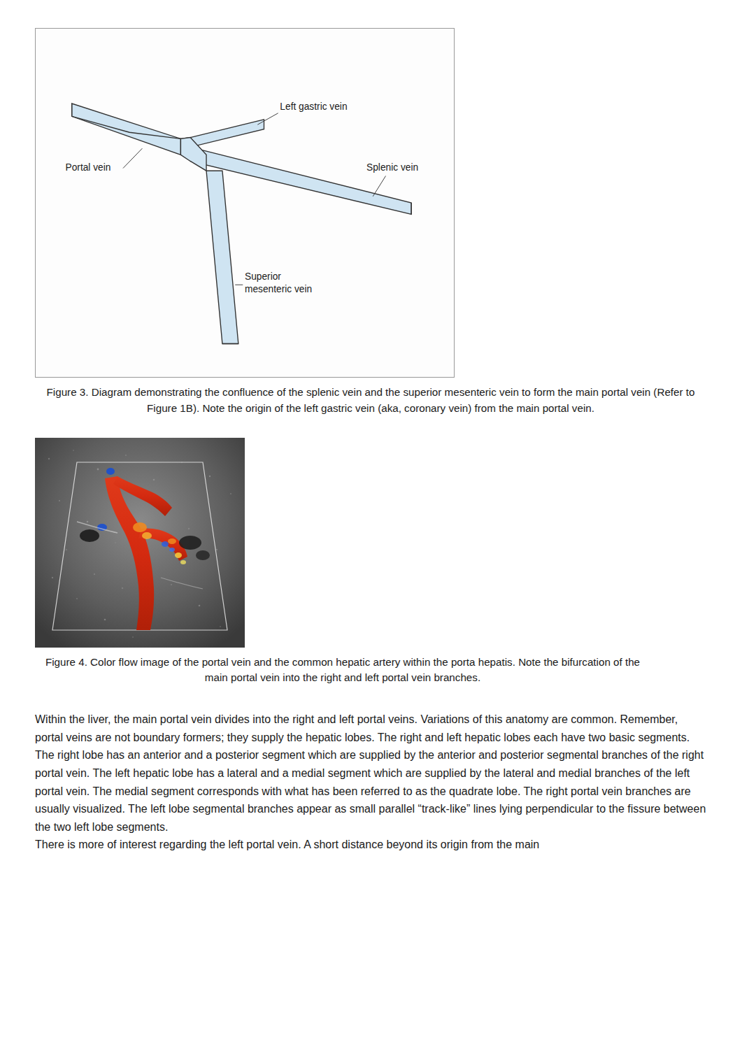Left gastric vein Splenic vein Portal vein Superior mesenteric vein
Figure 3. Diagram demonstrating the confluence of the splenic vein and the superior mesenteric vein to form the main portal vein (Refer to Figure 1B). Note the origin of the left gastric vein (aka, coronary vein) from the main portal vein.
Figure 4. Color flow image of the portal vein and the common hepatic artery within the porta hepatis. Note the bifurcation of the main portal vein into the right and left portal vein branches.
Within the liver, the main portal vein divides into the right and left portal veins. Variations of this anatomy are common. Remember, portal veins are not boundary formers; they supply the hepatic lobes. The right and left hepatic lobes each have two basic segments. The right lobe has an anterior and a posterior segment which are supplied by the anterior and posterior segmental branches of the right portal vein. The left hepatic lobe has a lateral and a medial segment which are supplied by the lateral and medial branches of the left portal vein. The medial segment corresponds with what has been referred to as the quadrate lobe. The right portal vein branches are usually visualized. The left lobe segmental branches appear as small parallel “track-like” lines lying perpendicular to the fissure between the two left lobe segments.
There is more of interest regarding the left portal vein. A short distance beyond its origin from the main